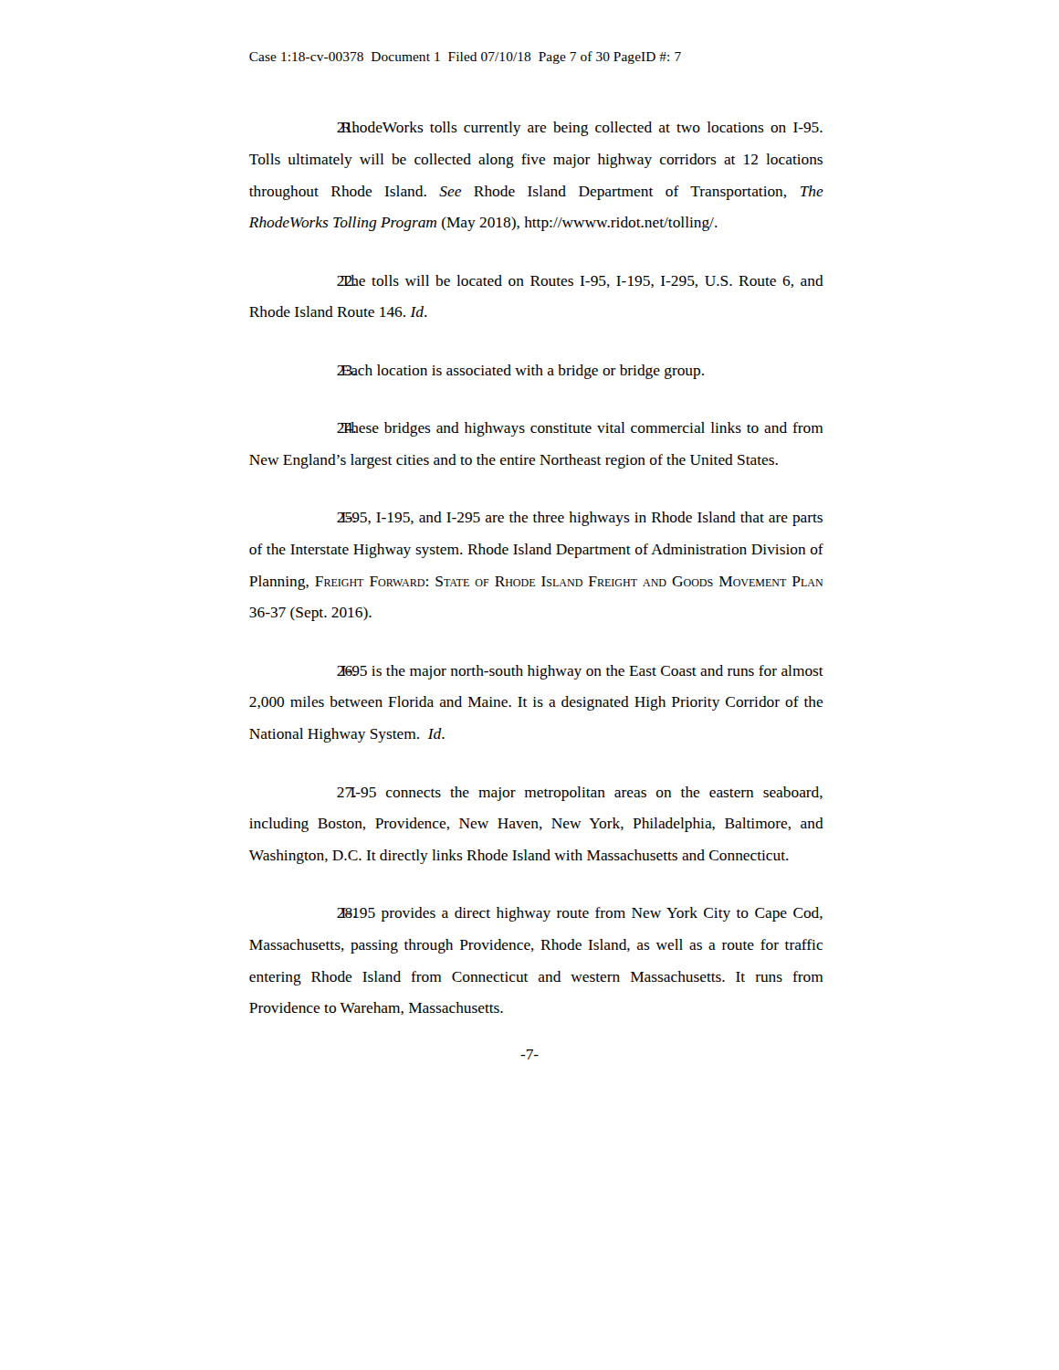Case 1:18-cv-00378 Document 1 Filed 07/10/18 Page 7 of 30 PageID #: 7
21. RhodeWorks tolls currently are being collected at two locations on I-95. Tolls ultimately will be collected along five major highway corridors at 12 locations throughout Rhode Island. See Rhode Island Department of Transportation, The RhodeWorks Tolling Program (May 2018), http://wwww.ridot.net/tolling/.
22. The tolls will be located on Routes I-95, I-195, I-295, U.S. Route 6, and Rhode Island Route 146. Id.
23. Each location is associated with a bridge or bridge group.
24. These bridges and highways constitute vital commercial links to and from New England’s largest cities and to the entire Northeast region of the United States.
25. I-95, I-195, and I-295 are the three highways in Rhode Island that are parts of the Interstate Highway system. Rhode Island Department of Administration Division of Planning, Freight Forward: State of Rhode Island Freight and Goods Movement Plan 36-37 (Sept. 2016).
26. I-95 is the major north-south highway on the East Coast and runs for almost 2,000 miles between Florida and Maine. It is a designated High Priority Corridor of the National Highway System. Id.
27. I-95 connects the major metropolitan areas on the eastern seaboard, including Boston, Providence, New Haven, New York, Philadelphia, Baltimore, and Washington, D.C. It directly links Rhode Island with Massachusetts and Connecticut.
28. I-195 provides a direct highway route from New York City to Cape Cod, Massachusetts, passing through Providence, Rhode Island, as well as a route for traffic entering Rhode Island from Connecticut and western Massachusetts. It runs from Providence to Wareham, Massachusetts.
-7-